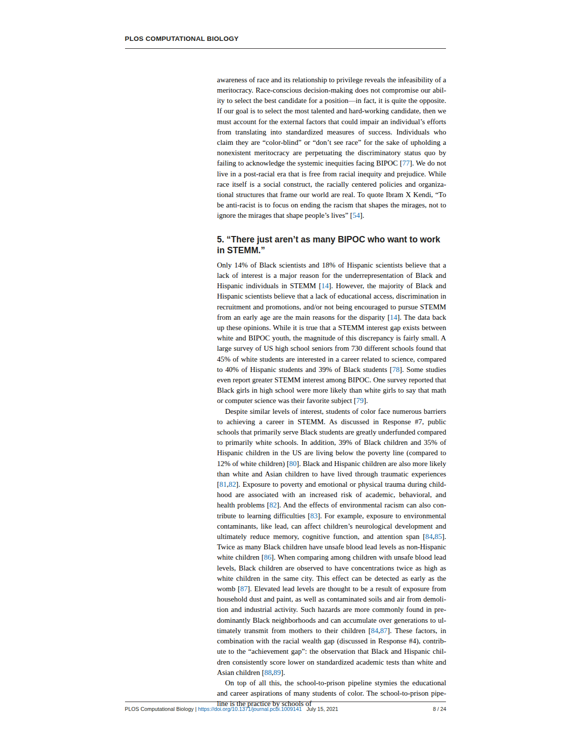PLOS COMPUTATIONAL BIOLOGY
awareness of race and its relationship to privilege reveals the infeasibility of a meritocracy. Race-conscious decision-making does not compromise our ability to select the best candidate for a position—in fact, it is quite the opposite. If our goal is to select the most talented and hard-working candidate, then we must account for the external factors that could impair an individual’s efforts from translating into standardized measures of success. Individuals who claim they are “color-blind” or “don’t see race” for the sake of upholding a nonexistent meritocracy are perpetuating the discriminatory status quo by failing to acknowledge the systemic inequities facing BIPOC [77]. We do not live in a post-racial era that is free from racial inequity and prejudice. While race itself is a social construct, the racially centered policies and organizational structures that frame our world are real. To quote Ibram X Kendi, “To be anti-racist is to focus on ending the racism that shapes the mirages, not to ignore the mirages that shape people’s lives” [54].
5. “There just aren’t as many BIPOC who want to work in STEMM.”
Only 14% of Black scientists and 18% of Hispanic scientists believe that a lack of interest is a major reason for the underrepresentation of Black and Hispanic individuals in STEMM [14]. However, the majority of Black and Hispanic scientists believe that a lack of educational access, discrimination in recruitment and promotions, and/or not being encouraged to pursue STEMM from an early age are the main reasons for the disparity [14]. The data back up these opinions. While it is true that a STEMM interest gap exists between white and BIPOC youth, the magnitude of this discrepancy is fairly small. A large survey of US high school seniors from 730 different schools found that 45% of white students are interested in a career related to science, compared to 40% of Hispanic students and 39% of Black students [78]. Some studies even report greater STEMM interest among BIPOC. One survey reported that Black girls in high school were more likely than white girls to say that math or computer science was their favorite subject [79].
Despite similar levels of interest, students of color face numerous barriers to achieving a career in STEMM. As discussed in Response #7, public schools that primarily serve Black students are greatly underfunded compared to primarily white schools. In addition, 39% of Black children and 35% of Hispanic children in the US are living below the poverty line (compared to 12% of white children) [80]. Black and Hispanic children are also more likely than white and Asian children to have lived through traumatic experiences [81,82]. Exposure to poverty and emotional or physical trauma during childhood are associated with an increased risk of academic, behavioral, and health problems [82]. And the effects of environmental racism can also contribute to learning difficulties [83]. For example, exposure to environmental contaminants, like lead, can affect children’s neurological development and ultimately reduce memory, cognitive function, and attention span [84,85]. Twice as many Black children have unsafe blood lead levels as non-Hispanic white children [86]. When comparing among children with unsafe blood lead levels, Black children are observed to have concentrations twice as high as white children in the same city. This effect can be detected as early as the womb [87]. Elevated lead levels are thought to be a result of exposure from household dust and paint, as well as contaminated soils and air from demolition and industrial activity. Such hazards are more commonly found in predominantly Black neighborhoods and can accumulate over generations to ultimately transmit from mothers to their children [84,87]. These factors, in combination with the racial wealth gap (discussed in Response #4), contribute to the “achievement gap”: the observation that Black and Hispanic children consistently score lower on standardized academic tests than white and Asian children [88,89].
On top of all this, the school-to-prison pipeline stymies the educational and career aspirations of many students of color. The school-to-prison pipeline is the practice by schools of
PLOS Computational Biology | https://doi.org/10.1371/journal.pcbi.1009141 July 15, 2021
8 / 24